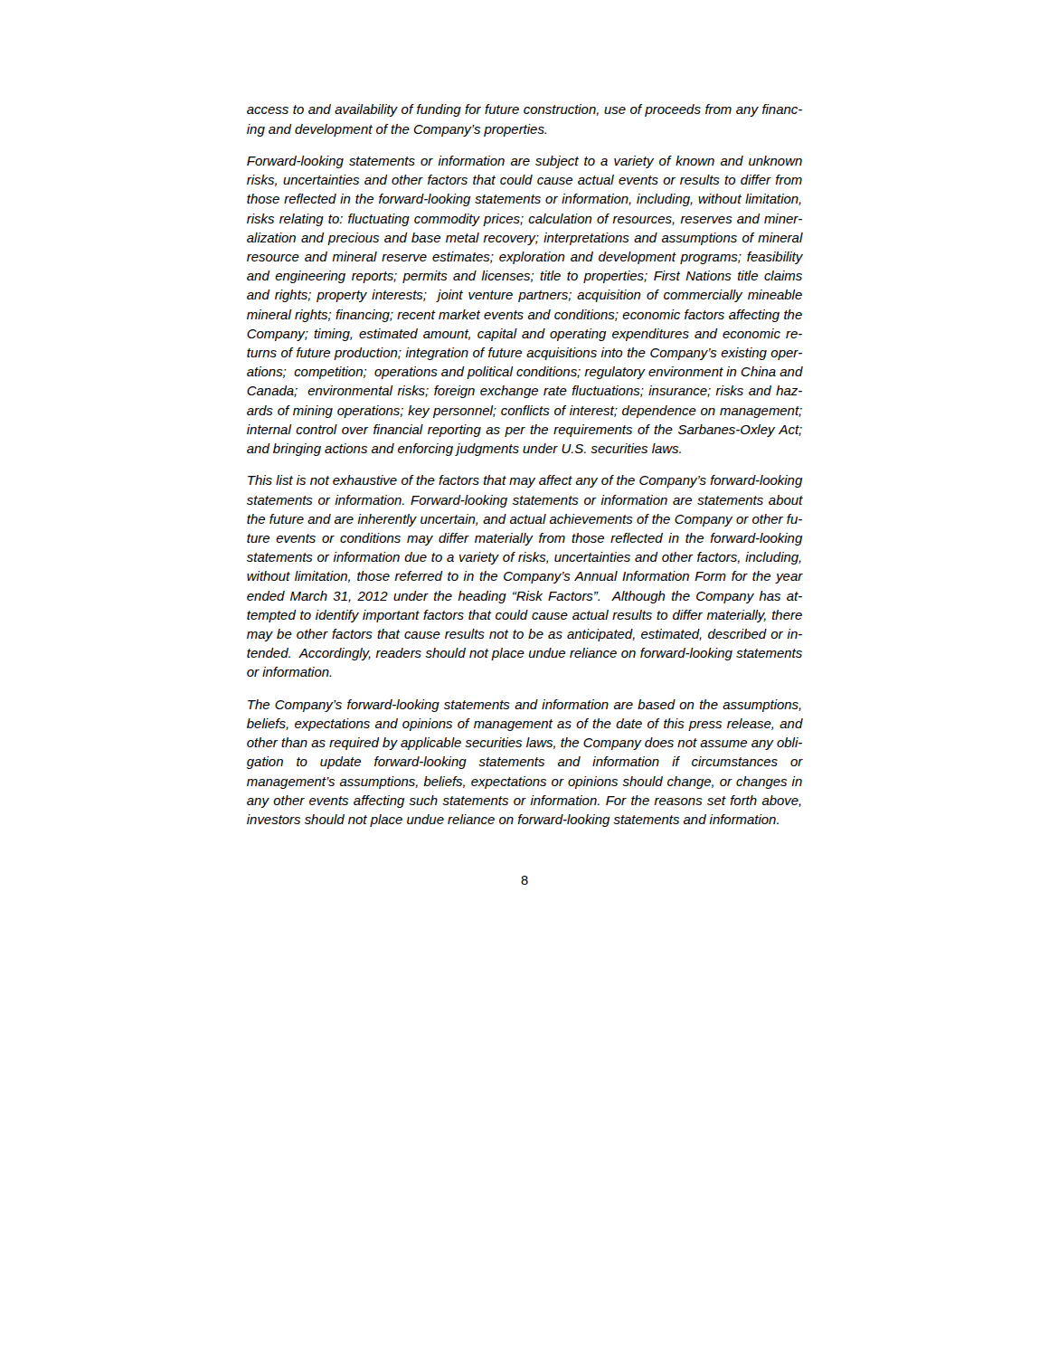access to and availability of funding for future construction, use of proceeds from any financing and development of the Company’s properties.
Forward-looking statements or information are subject to a variety of known and unknown risks, uncertainties and other factors that could cause actual events or results to differ from those reflected in the forward-looking statements or information, including, without limitation, risks relating to: fluctuating commodity prices; calculation of resources, reserves and mineralization and precious and base metal recovery; interpretations and assumptions of mineral resource and mineral reserve estimates; exploration and development programs; feasibility and engineering reports; permits and licenses; title to properties; First Nations title claims and rights; property interests; joint venture partners; acquisition of commercially mineable mineral rights; financing; recent market events and conditions; economic factors affecting the Company; timing, estimated amount, capital and operating expenditures and economic returns of future production; integration of future acquisitions into the Company’s existing operations; competition; operations and political conditions; regulatory environment in China and Canada; environmental risks; foreign exchange rate fluctuations; insurance; risks and hazards of mining operations; key personnel; conflicts of interest; dependence on management; internal control over financial reporting as per the requirements of the Sarbanes-Oxley Act; and bringing actions and enforcing judgments under U.S. securities laws.
This list is not exhaustive of the factors that may affect any of the Company’s forward-looking statements or information. Forward-looking statements or information are statements about the future and are inherently uncertain, and actual achievements of the Company or other future events or conditions may differ materially from those reflected in the forward-looking statements or information due to a variety of risks, uncertainties and other factors, including, without limitation, those referred to in the Company’s Annual Information Form for the year ended March 31, 2012 under the heading “Risk Factors”. Although the Company has attempted to identify important factors that could cause actual results to differ materially, there may be other factors that cause results not to be as anticipated, estimated, described or intended. Accordingly, readers should not place undue reliance on forward-looking statements or information.
The Company’s forward-looking statements and information are based on the assumptions, beliefs, expectations and opinions of management as of the date of this press release, and other than as required by applicable securities laws, the Company does not assume any obligation to update forward-looking statements and information if circumstances or management’s assumptions, beliefs, expectations or opinions should change, or changes in any other events affecting such statements or information. For the reasons set forth above, investors should not place undue reliance on forward-looking statements and information.
8